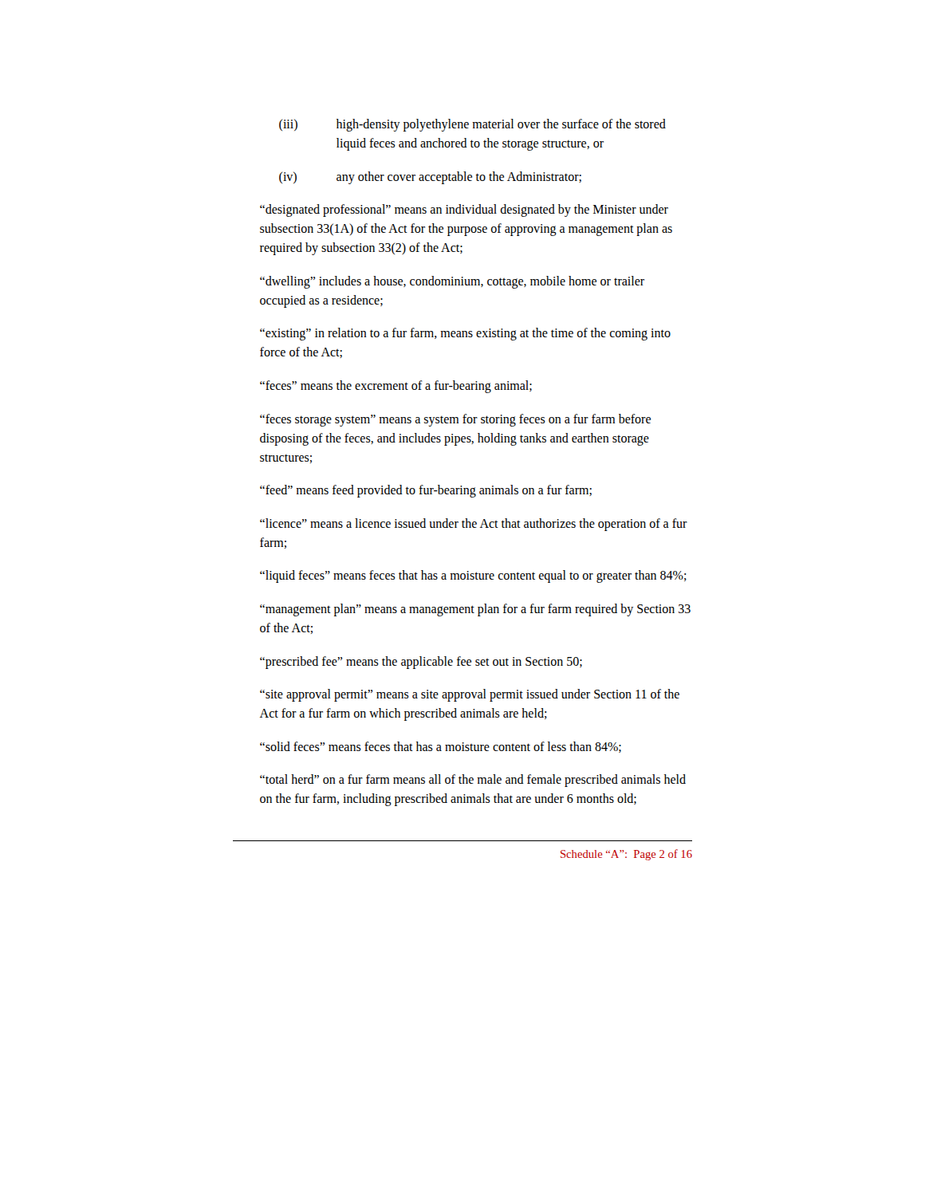(iii)
high-density polyethylene material over the surface of the stored liquid feces and anchored to the storage structure, or
(iv)
any other cover acceptable to the Administrator;
“designated professional” means an individual designated by the Minister under subsection 33(1A) of the Act for the purpose of approving a management plan as required by subsection 33(2) of the Act;
“dwelling” includes a house, condominium, cottage, mobile home or trailer occupied as a residence;
“existing” in relation to a fur farm, means existing at the time of the coming into force of the Act;
“feces” means the excrement of a fur-bearing animal;
“feces storage system” means a system for storing feces on a fur farm before disposing of the feces, and includes pipes, holding tanks and earthen storage structures;
“feed” means feed provided to fur-bearing animals on a fur farm;
“licence” means a licence issued under the Act that authorizes the operation of a fur farm;
“liquid feces” means feces that has a moisture content equal to or greater than 84%;
“management plan” means a management plan for a fur farm required by Section 33 of the Act;
“prescribed fee” means the applicable fee set out in Section 50;
“site approval permit” means a site approval permit issued under Section 11 of the Act for a fur farm on which prescribed animals are held;
“solid feces” means feces that has a moisture content of less than 84%;
“total herd” on a fur farm means all of the male and female prescribed animals held on the fur farm, including prescribed animals that are under 6 months old;
Schedule “A”: Page 2 of 16